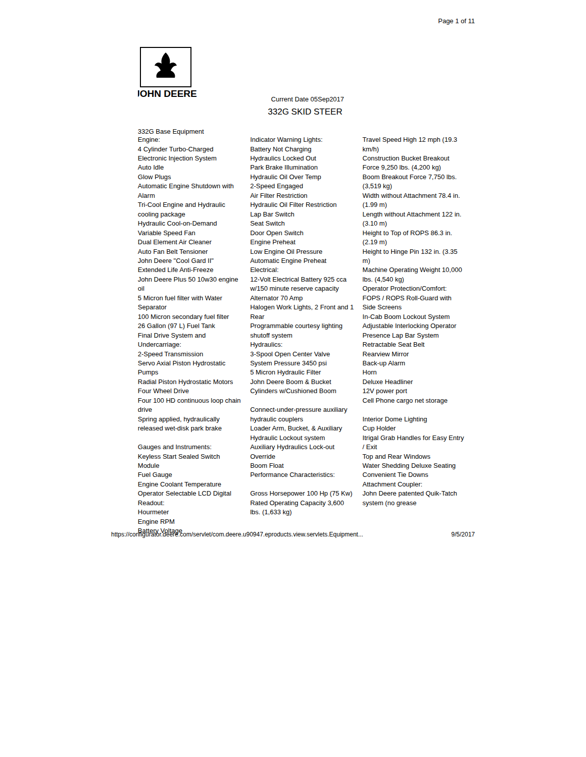Page 1 of 11
JOHN DEERE
Current Date 05Sep2017
332G SKID STEER
332G Base Equipment
| Engine: 4 Cylinder Turbo-Charged Electronic Injection System Auto Idle Glow Plugs Automatic Engine Shutdown with Alarm Tri-Cool Engine and Hydraulic cooling package Hydraulic Cool-on-Demand Variable Speed Fan Dual Element Air Cleaner Auto Fan Belt Tensioner John Deere "Cool Gard II" Extended Life Anti-Freeze John Deere Plus 50 10w30 engine oil 5 Micron fuel filter with Water Separator 100 Micron secondary fuel filter 26 Gallon (97 L) Fuel Tank Final Drive System and Undercarriage: 2-Speed Transmission Servo Axial Piston Hydrostatic Pumps Radial Piston Hydrostatic Motors Four Wheel Drive Four 100 HD continuous loop chain drive Spring applied, hydraulically released wet-disk park brake Gauges and Instruments: Keyless Start Sealed Switch Module Fuel Gauge Engine Coolant Temperature Operator Selectable LCD Digital Readout: Hourmeter Engine RPM Battery Voltage | Indicator Warning Lights: Battery Not Charging Hydraulics Locked Out Park Brake Illumination Hydraulic Oil Over Temp 2-Speed Engaged Air Filter Restriction Hydraulic Oil Filter Restriction Lap Bar Switch Seat Switch Door Open Switch Engine Preheat Low Engine Oil Pressure Automatic Engine Preheat Electrical: 12-Volt Electrical Battery 925 cca w/150 minute reserve capacity Alternator 70 Amp Halogen Work Lights, 2 Front and 1 Rear Programmable courtesy lighting shutoff system Hydraulics: 3-Spool Open Center Valve System Pressure 3450 psi 5 Micron Hydraulic Filter John Deere Boom & Bucket Cylinders w/Cushioned Boom Connect-under-pressure auxiliary hydraulic couplers Loader Arm, Bucket, & Auxiliary Hydraulic Lockout system Auxiliary Hydraulics Lock-out Override Boom Float Performance Characteristics: Gross Horsepower 100 Hp (75 Kw) Rated Operating Capacity 3,600 lbs. (1,633 kg) | Travel Speed High 12 mph (19.3 km/h) Construction Bucket Breakout Force 9,250 lbs. (4,200 kg) Boom Breakout Force 7,750 lbs. (3,519 kg) Width without Attachment 78.4 in. (1.99 m) Length without Attachment 122 in. (3.10 m) Height to Top of ROPS 86.3 in. (2.19 m) Height to Hinge Pin 132 in. (3.35 m) Machine Operating Weight 10,000 lbs. (4,540 kg) Operator Protection/Comfort: FOPS / ROPS Roll-Guard with Side Screens In-Cab Boom Lockout System Adjustable Interlocking Operator Presence Lap Bar System Retractable Seat Belt Rearview Mirror Back-up Alarm Horn Deluxe Headliner 12V power port Cell Phone cargo net storage Interior Dome Lighting Cup Holder Itrigal Grab Handles for Easy Entry / Exit Top and Rear Windows Water Shedding Deluxe Seating Convenient Tie Downs Attachment Coupler: John Deere patented Quik-Tatch system (no grease |
https://configurator.deere.com/servlet/com.deere.u90947.eproducts.view.servlets.Equipment... 9/5/2017